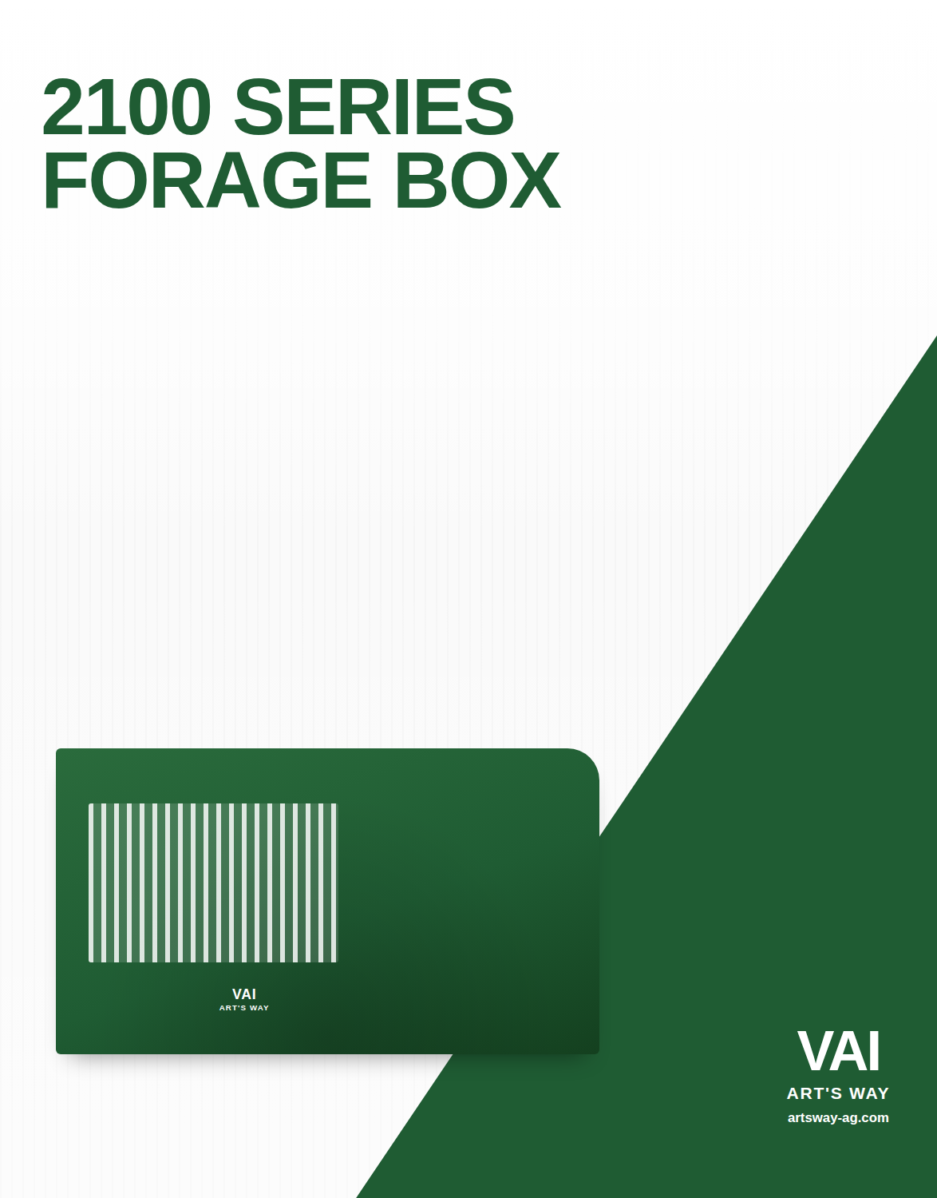2100 Series Forage Box
VAI Art's Way
VAI
Art's Way
artsway-ag.com